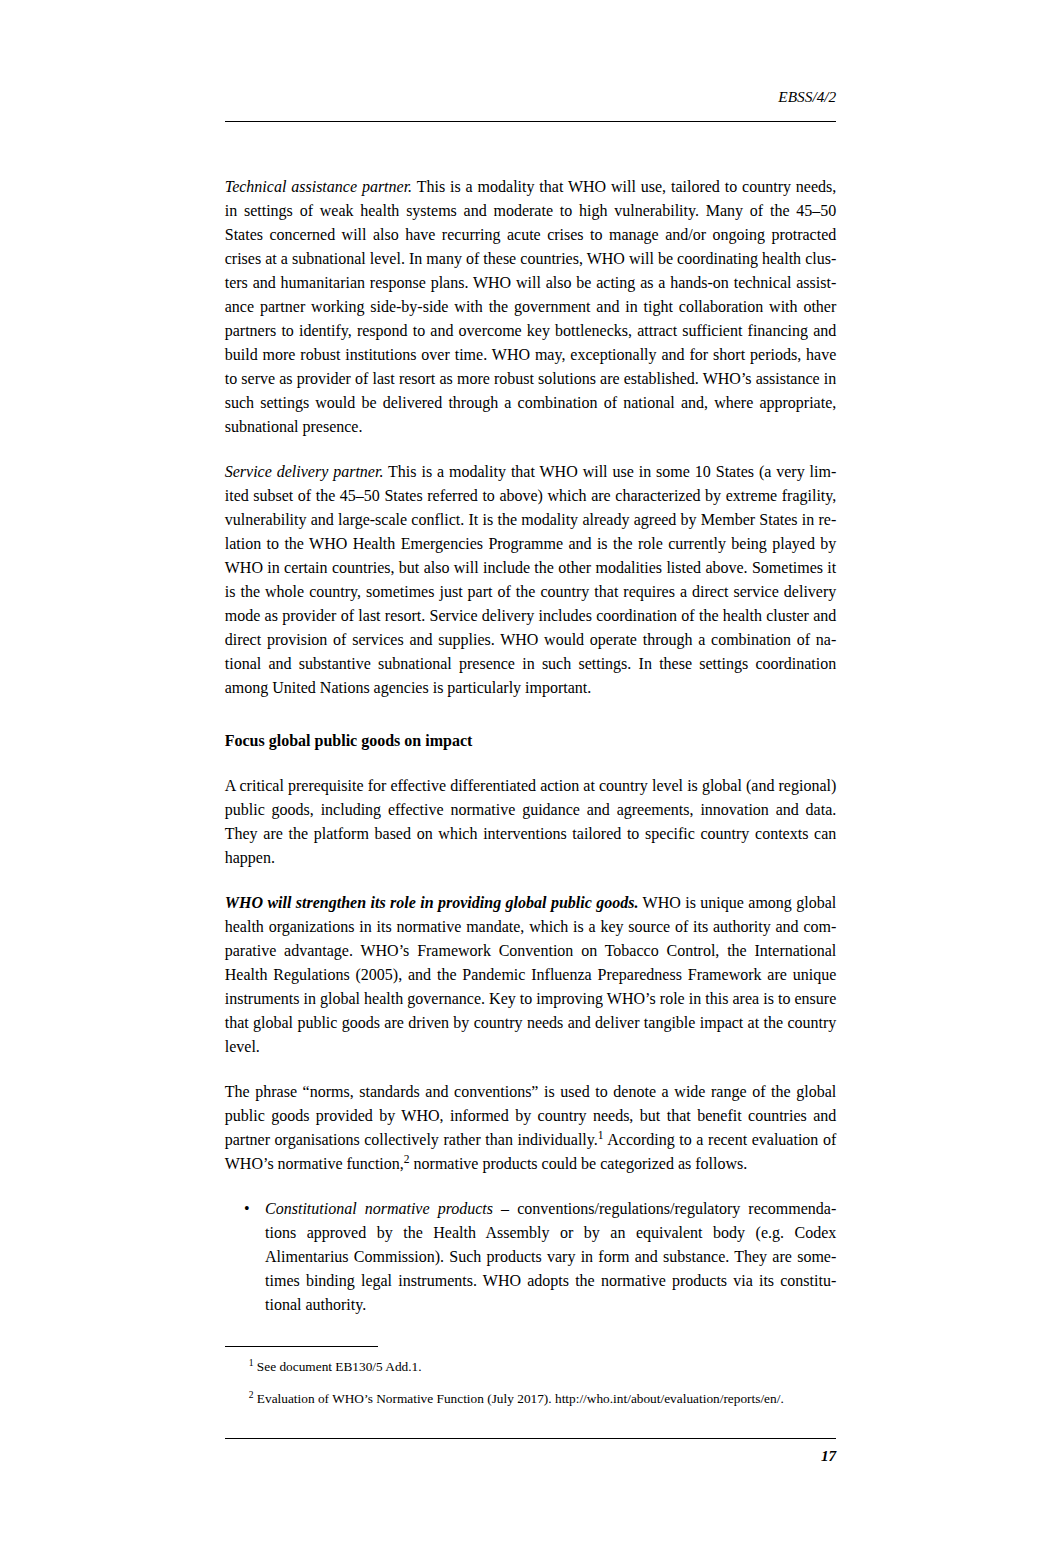EBSS/4/2
Technical assistance partner. This is a modality that WHO will use, tailored to country needs, in settings of weak health systems and moderate to high vulnerability. Many of the 45–50 States concerned will also have recurring acute crises to manage and/or ongoing protracted crises at a subnational level. In many of these countries, WHO will be coordinating health clusters and humanitarian response plans. WHO will also be acting as a hands-on technical assistance partner working side-by-side with the government and in tight collaboration with other partners to identify, respond to and overcome key bottlenecks, attract sufficient financing and build more robust institutions over time. WHO may, exceptionally and for short periods, have to serve as provider of last resort as more robust solutions are established. WHO’s assistance in such settings would be delivered through a combination of national and, where appropriate, subnational presence.
Service delivery partner. This is a modality that WHO will use in some 10 States (a very limited subset of the 45–50 States referred to above) which are characterized by extreme fragility, vulnerability and large-scale conflict. It is the modality already agreed by Member States in relation to the WHO Health Emergencies Programme and is the role currently being played by WHO in certain countries, but also will include the other modalities listed above. Sometimes it is the whole country, sometimes just part of the country that requires a direct service delivery mode as provider of last resort. Service delivery includes coordination of the health cluster and direct provision of services and supplies. WHO would operate through a combination of national and substantive subnational presence in such settings. In these settings coordination among United Nations agencies is particularly important.
Focus global public goods on impact
A critical prerequisite for effective differentiated action at country level is global (and regional) public goods, including effective normative guidance and agreements, innovation and data. They are the platform based on which interventions tailored to specific country contexts can happen.
WHO will strengthen its role in providing global public goods. WHO is unique among global health organizations in its normative mandate, which is a key source of its authority and comparative advantage. WHO’s Framework Convention on Tobacco Control, the International Health Regulations (2005), and the Pandemic Influenza Preparedness Framework are unique instruments in global health governance. Key to improving WHO’s role in this area is to ensure that global public goods are driven by country needs and deliver tangible impact at the country level.
The phrase “norms, standards and conventions” is used to denote a wide range of the global public goods provided by WHO, informed by country needs, but that benefit countries and partner organisations collectively rather than individually.1 According to a recent evaluation of WHO’s normative function,2 normative products could be categorized as follows.
Constitutional normative products – conventions/regulations/regulatory recommendations approved by the Health Assembly or by an equivalent body (e.g. Codex Alimentarius Commission). Such products vary in form and substance. They are sometimes binding legal instruments. WHO adopts the normative products via its constitutional authority.
1 See document EB130/5 Add.1.
2 Evaluation of WHO’s Normative Function (July 2017). http://who.int/about/evaluation/reports/en/.
17